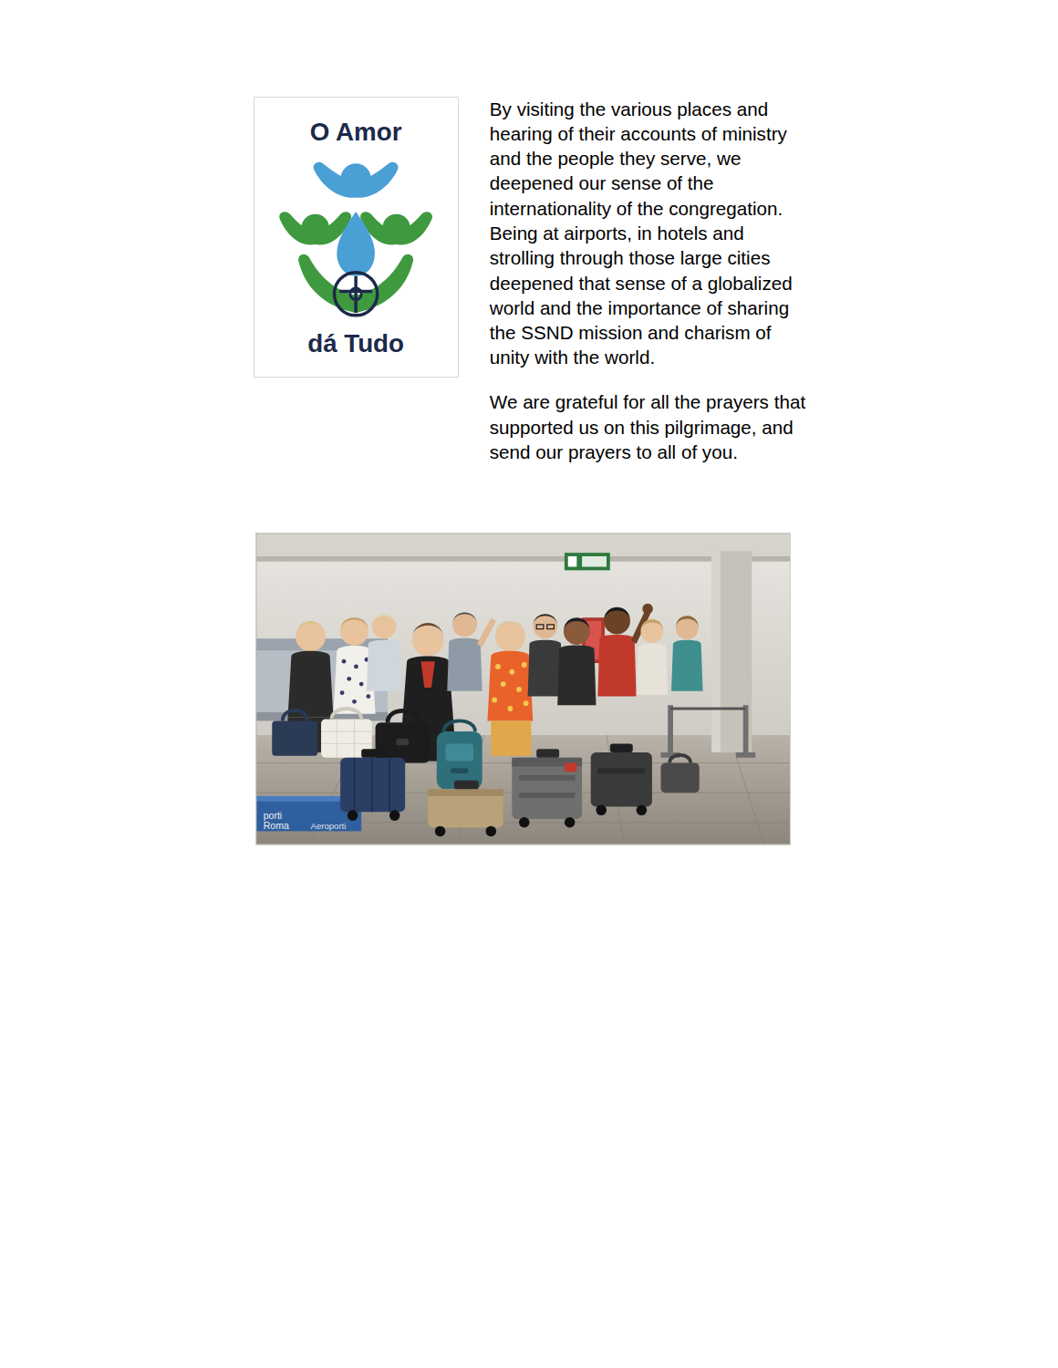O Amor dá Tudo
By visiting the various places and hearing of their accounts of ministry and the people they serve, we deepened our sense of the internationality of the congregation. Being at airports, in hotels and strolling through those large cities deepened that sense of a globalized world and the importance of sharing the SSND mission and charism of unity with the world.
We are grateful for all the prayers that supported us on this pilgrimage, and send our prayers to all of you.
porti Roma Aeroporti